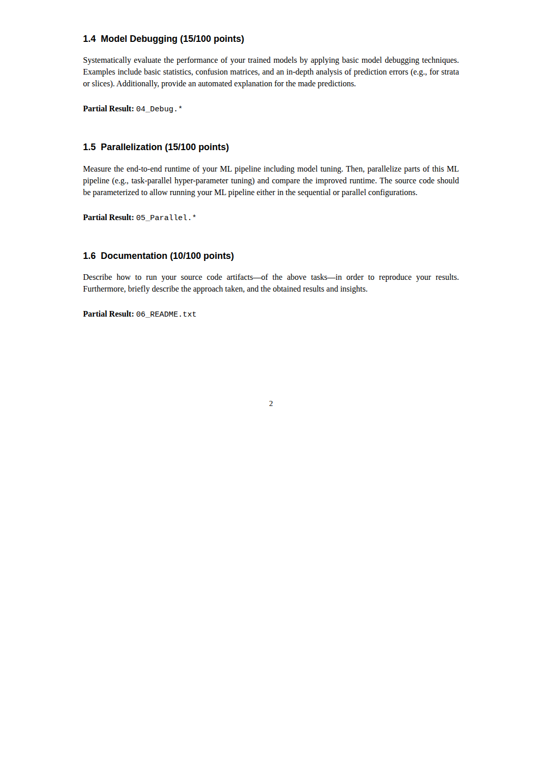1.4 Model Debugging (15/100 points)
Systematically evaluate the performance of your trained models by applying basic model debugging techniques. Examples include basic statistics, confusion matrices, and an in-depth analysis of prediction errors (e.g., for strata or slices). Additionally, provide an automated explanation for the made predictions.
Partial Result: 04_Debug.*
1.5 Parallelization (15/100 points)
Measure the end-to-end runtime of your ML pipeline including model tuning. Then, parallelize parts of this ML pipeline (e.g., task-parallel hyper-parameter tuning) and compare the improved runtime. The source code should be parameterized to allow running your ML pipeline either in the sequential or parallel configurations.
Partial Result: 05_Parallel.*
1.6 Documentation (10/100 points)
Describe how to run your source code artifacts—of the above tasks—in order to reproduce your results. Furthermore, briefly describe the approach taken, and the obtained results and insights.
Partial Result: 06_README.txt
2